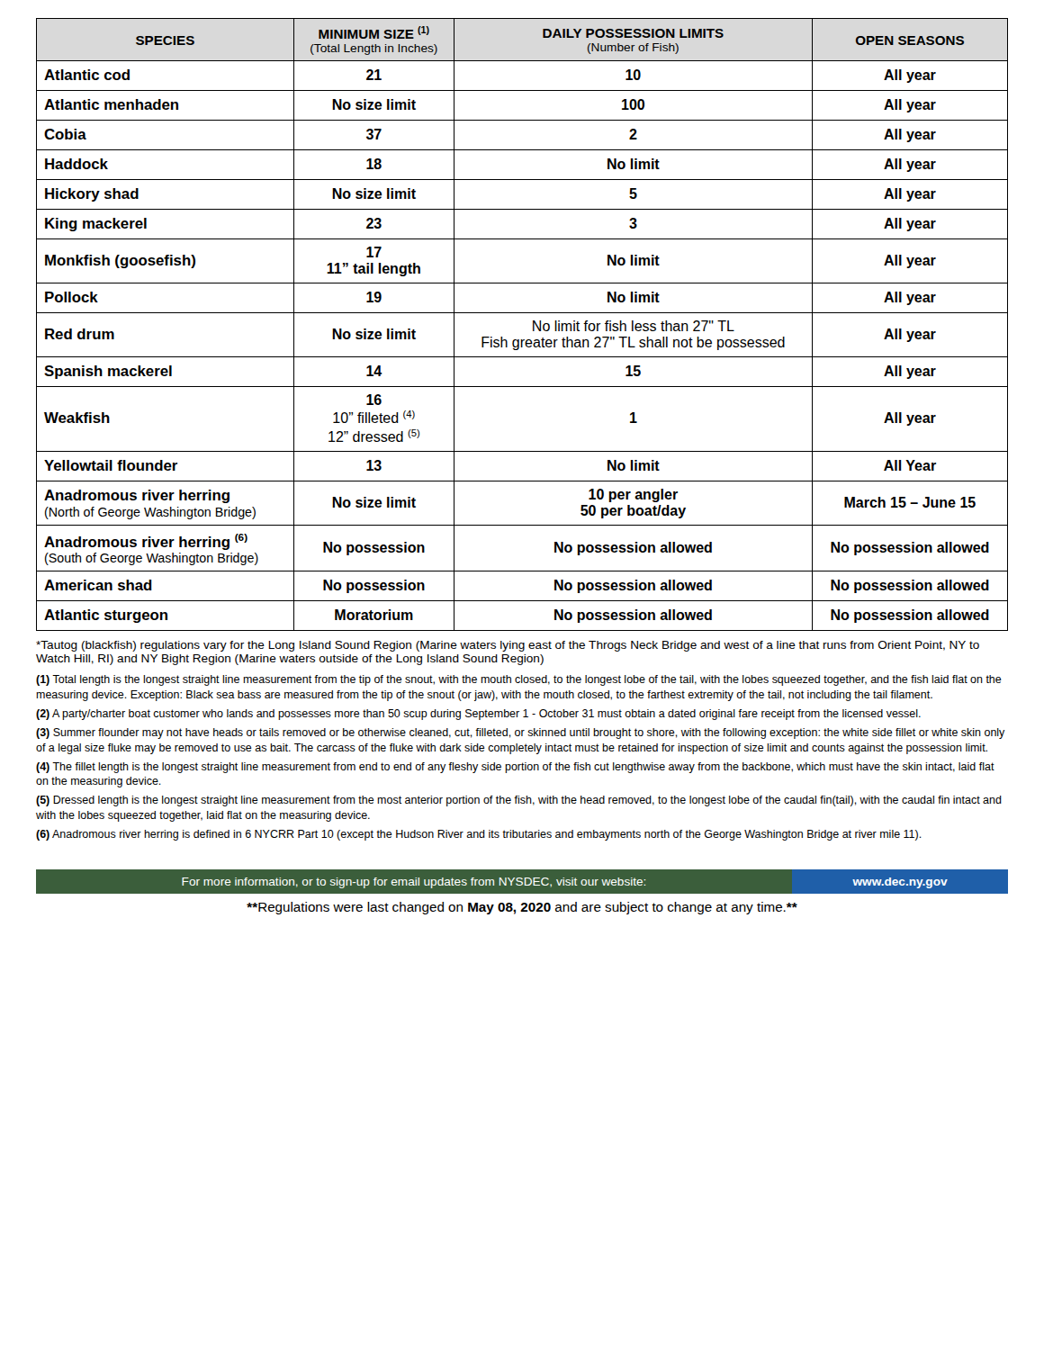| SPECIES | MINIMUM SIZE (1) (Total Length in Inches) | DAILY POSSESSION LIMITS (Number of Fish) | OPEN SEASONS |
| --- | --- | --- | --- |
| Atlantic cod | 21 | 10 | All year |
| Atlantic menhaden | No size limit | 100 | All year |
| Cobia | 37 | 2 | All year |
| Haddock | 18 | No limit | All year |
| Hickory shad | No size limit | 5 | All year |
| King mackerel | 23 | 3 | All year |
| Monkfish (goosefish) | 17 11” tail length | No limit | All year |
| Pollock | 19 | No limit | All year |
| Red drum | No size limit | No limit for fish less than 27" TL Fish greater than 27" TL shall not be possessed | All year |
| Spanish mackerel | 14 | 15 | All year |
| Weakfish | 16 10” filleted (4) 12” dressed (5) | 1 | All year |
| Yellowtail flounder | 13 | No limit | All Year |
| Anadromous river herring (North of George Washington Bridge) | No size limit | 10 per angler 50 per boat/day | March 15 – June 15 |
| Anadromous river herring (6) (South of George Washington Bridge) | No possession | No possession allowed | No possession allowed |
| American shad | No possession | No possession allowed | No possession allowed |
| Atlantic sturgeon | Moratorium | No possession allowed | No possession allowed |
*Tautog (blackfish) regulations vary for the Long Island Sound Region (Marine waters lying east of the Throgs Neck Bridge and west of a line that runs from Orient Point, NY to Watch Hill, RI) and NY Bight Region (Marine waters outside of the Long Island Sound Region)
(1) Total length is the longest straight line measurement from the tip of the snout, with the mouth closed, to the longest lobe of the tail, with the lobes squeezed together, and the fish laid flat on the measuring device. Exception: Black sea bass are measured from the tip of the snout (or jaw), with the mouth closed, to the farthest extremity of the tail, not including the tail filament.
(2) A party/charter boat customer who lands and possesses more than 50 scup during September 1 - October 31 must obtain a dated original fare receipt from the licensed vessel.
(3) Summer flounder may not have heads or tails removed or be otherwise cleaned, cut, filleted, or skinned until brought to shore, with the following exception: the white side fillet or white skin only of a legal size fluke may be removed to use as bait. The carcass of the fluke with dark side completely intact must be retained for inspection of size limit and counts against the possession limit.
(4) The fillet length is the longest straight line measurement from end to end of any fleshy side portion of the fish cut lengthwise away from the backbone, which must have the skin intact, laid flat on the measuring device.
(5) Dressed length is the longest straight line measurement from the most anterior portion of the fish, with the head removed, to the longest lobe of the caudal fin(tail), with the caudal fin intact and with the lobes squeezed together, laid flat on the measuring device.
(6) Anadromous river herring is defined in 6 NYCRR Part 10 (except the Hudson River and its tributaries and embayments north of the George Washington Bridge at river mile 11).
For more information, or to sign-up for email updates from NYSDEC, visit our website:
www.dec.ny.gov
**Regulations were last changed on May 08, 2020 and are subject to change at any time.**